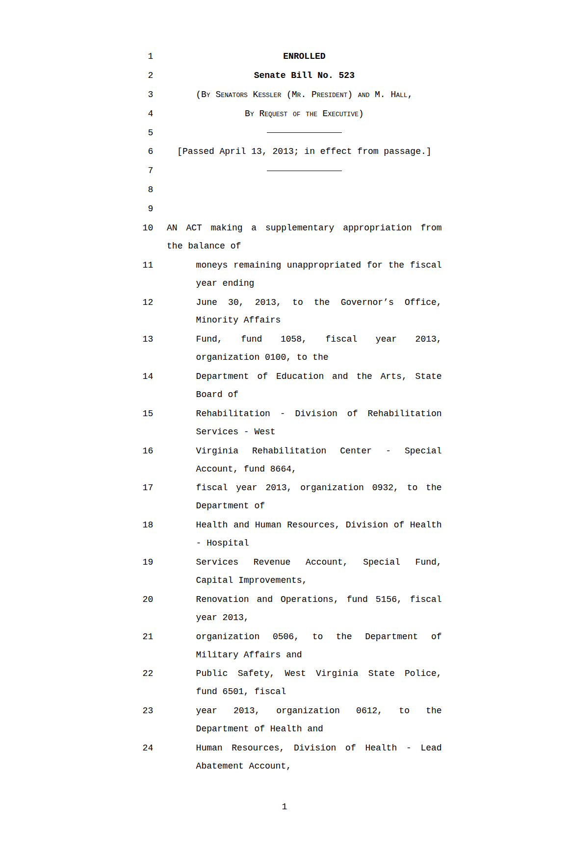| 1 | ENROLLED |
| 2 | Senate Bill No. 523 |
| 3 | (By Senators Kessler (Mr. President) and M. Hall, |
| 4 | By Request of the Executive) |
| 5 | |
| 6 | [Passed April 13, 2013; in effect from passage.] |
| 7 | |
| 8 | |
| 9 | |
| 10 | AN ACT making a supplementary appropriation from the balance of |
| 11 | moneys remaining unappropriated for the fiscal year ending |
| 12 | June 30, 2013, to the Governor’s Office, Minority Affairs |
| 13 | Fund, fund 1058, fiscal year 2013, organization 0100, to the |
| 14 | Department of Education and the Arts, State Board of |
| 15 | Rehabilitation - Division of Rehabilitation Services - West |
| 16 | Virginia Rehabilitation Center - Special Account, fund 8664, |
| 17 | fiscal year 2013, organization 0932, to the Department of |
| 18 | Health and Human Resources, Division of Health - Hospital |
| 19 | Services Revenue Account, Special Fund, Capital Improvements, |
| 20 | Renovation and Operations, fund 5156, fiscal year 2013, |
| 21 | organization 0506, to the Department of Military Affairs and |
| 22 | Public Safety, West Virginia State Police, fund 6501, fiscal |
| 23 | year 2013, organization 0612, to the Department of Health and |
| 24 | Human Resources, Division of Health - Lead Abatement Account, |
1